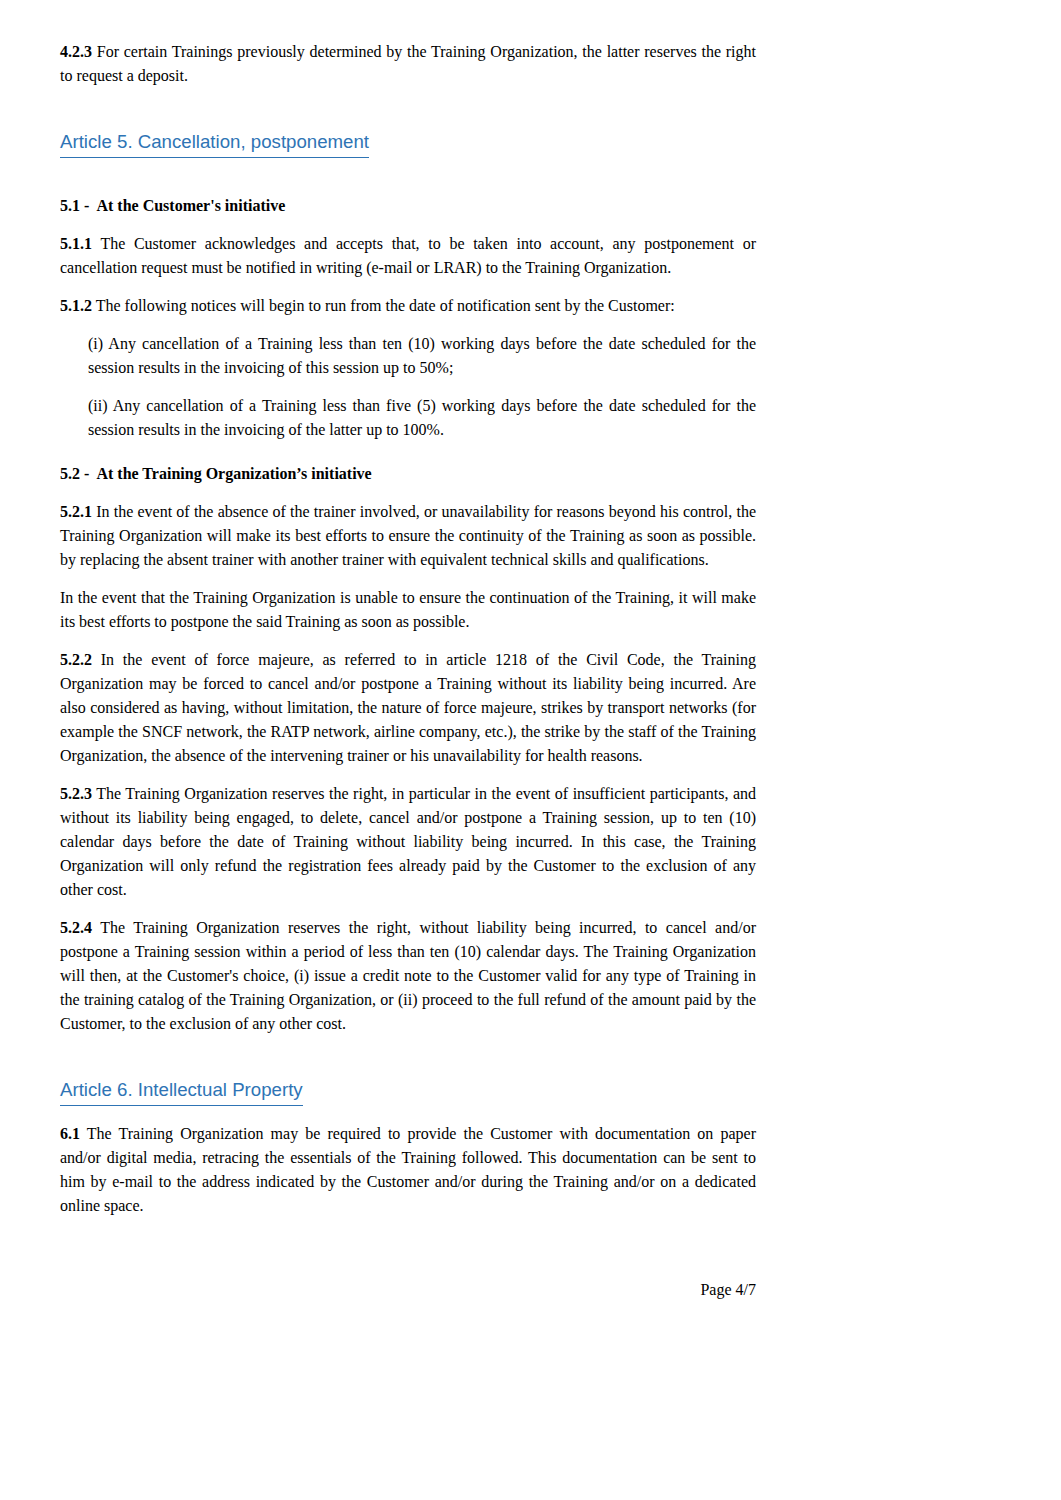4.2.3 For certain Trainings previously determined by the Training Organization, the latter reserves the right to request a deposit.
Article 5. Cancellation, postponement
5.1 - At the Customer's initiative
5.1.1 The Customer acknowledges and accepts that, to be taken into account, any postponement or cancellation request must be notified in writing (e-mail or LRAR) to the Training Organization.
5.1.2 The following notices will begin to run from the date of notification sent by the Customer:
(i) Any cancellation of a Training less than ten (10) working days before the date scheduled for the session results in the invoicing of this session up to 50%;
(ii) Any cancellation of a Training less than five (5) working days before the date scheduled for the session results in the invoicing of the latter up to 100%.
5.2 - At the Training Organization’s initiative
5.2.1 In the event of the absence of the trainer involved, or unavailability for reasons beyond his control, the Training Organization will make its best efforts to ensure the continuity of the Training as soon as possible. by replacing the absent trainer with another trainer with equivalent technical skills and qualifications.
In the event that the Training Organization is unable to ensure the continuation of the Training, it will make its best efforts to postpone the said Training as soon as possible.
5.2.2 In the event of force majeure, as referred to in article 1218 of the Civil Code, the Training Organization may be forced to cancel and/or postpone a Training without its liability being incurred. Are also considered as having, without limitation, the nature of force majeure, strikes by transport networks (for example the SNCF network, the RATP network, airline company, etc.), the strike by the staff of the Training Organization, the absence of the intervening trainer or his unavailability for health reasons.
5.2.3 The Training Organization reserves the right, in particular in the event of insufficient participants, and without its liability being engaged, to delete, cancel and/or postpone a Training session, up to ten (10) calendar days before the date of Training without liability being incurred. In this case, the Training Organization will only refund the registration fees already paid by the Customer to the exclusion of any other cost.
5.2.4 The Training Organization reserves the right, without liability being incurred, to cancel and/or postpone a Training session within a period of less than ten (10) calendar days. The Training Organization will then, at the Customer's choice, (i) issue a credit note to the Customer valid for any type of Training in the training catalog of the Training Organization, or (ii) proceed to the full refund of the amount paid by the Customer, to the exclusion of any other cost.
Article 6. Intellectual Property
6.1 The Training Organization may be required to provide the Customer with documentation on paper and/or digital media, retracing the essentials of the Training followed. This documentation can be sent to him by e-mail to the address indicated by the Customer and/or during the Training and/or on a dedicated online space.
Page 4/7